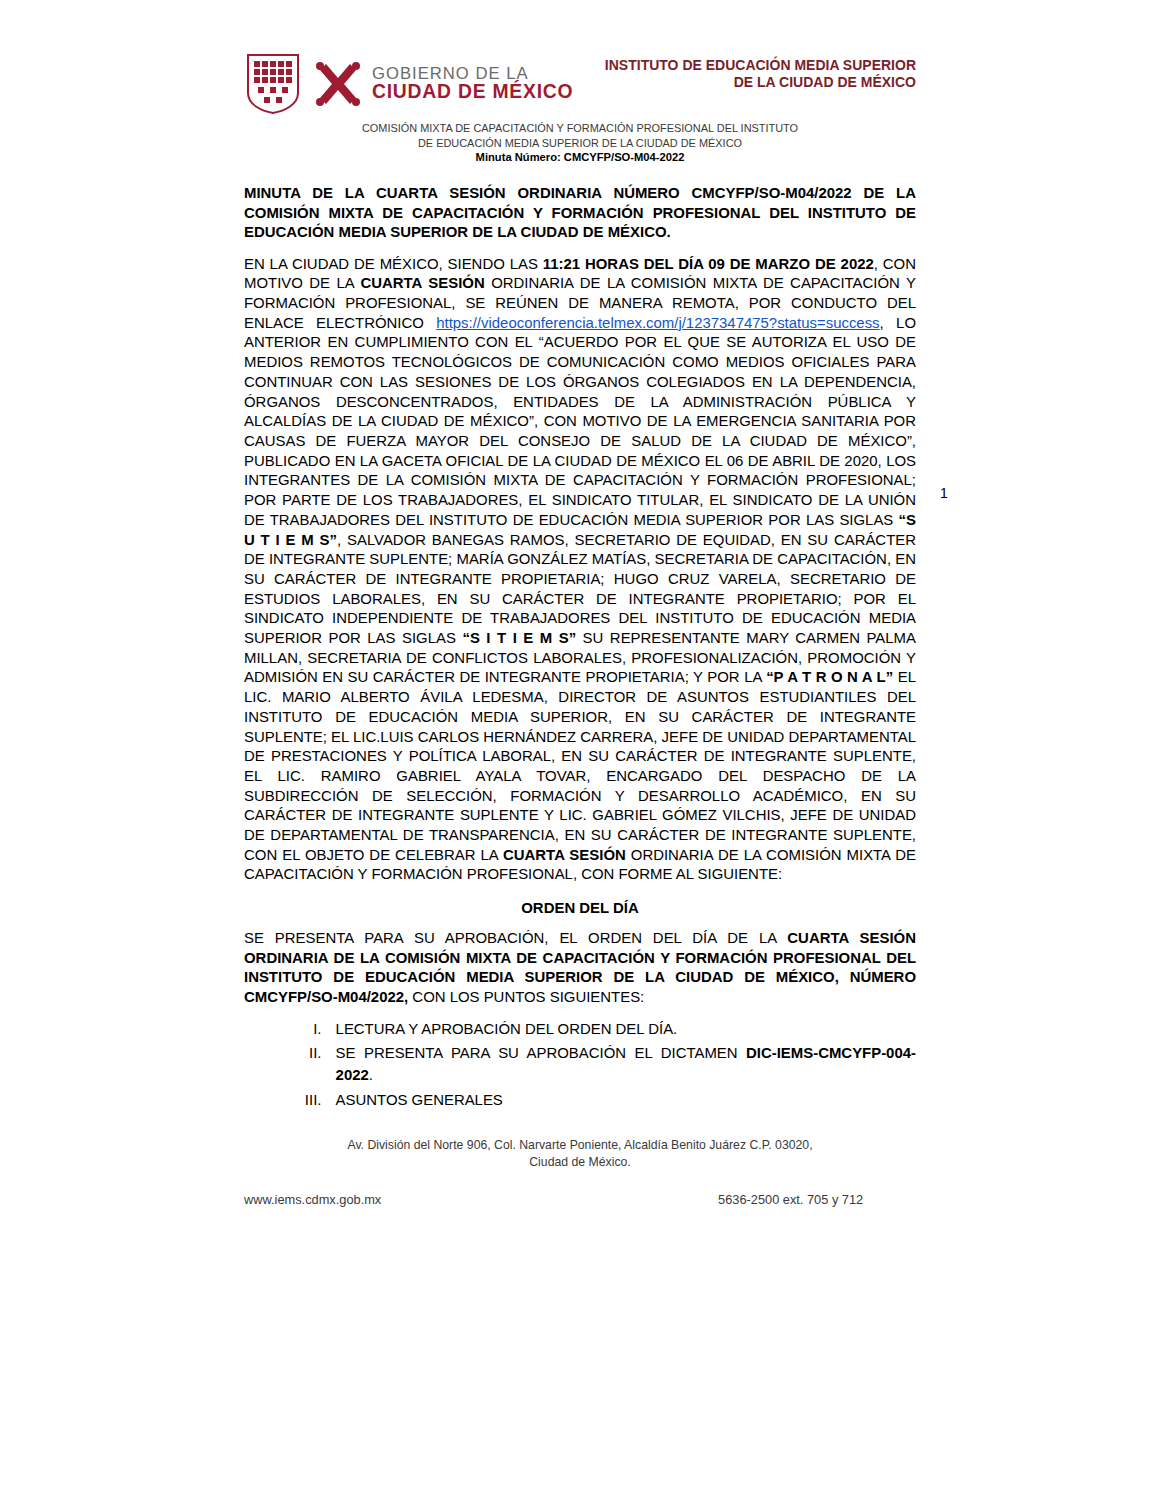GOBIERNO DE LA
CIUDAD DE MÉXICO
INSTITUTO DE EDUCACIÓN MEDIA SUPERIOR
DE LA CIUDAD DE MÉXICO
COMISIÓN MIXTA DE CAPACITACIÓN Y FORMACIÓN PROFESIONAL DEL INSTITUTO
DE EDUCACIÓN MEDIA SUPERIOR DE LA CIUDAD DE MÉXICO
Minuta Número: CMCYFP/SO-M04-2022
1
MINUTA DE LA CUARTA SESIÓN ORDINARIA NÚMERO CMCYFP/SO-M04/2022 DE LA COMISIÓN MIXTA DE CAPACITACIÓN Y FORMACIÓN PROFESIONAL DEL INSTITUTO DE EDUCACIÓN MEDIA SUPERIOR DE LA CIUDAD DE MÉXICO.
EN LA CIUDAD DE MÉXICO, SIENDO LAS 11:21 HORAS DEL DÍA 09 DE MARZO DE 2022, CON MOTIVO DE LA CUARTA SESIÓN ORDINARIA DE LA COMISIÓN MIXTA DE CAPACITACIÓN Y FORMACIÓN PROFESIONAL, SE REÚNEN DE MANERA REMOTA, POR CONDUCTO DEL ENLACE ELECTRÓNICO https://videoconferencia.telmex.com/j/1237347475?status=success, LO ANTERIOR EN CUMPLIMIENTO CON EL “ACUERDO POR EL QUE SE AUTORIZA EL USO DE MEDIOS REMOTOS TECNOLÓGICOS DE COMUNICACIÓN COMO MEDIOS OFICIALES PARA CONTINUAR CON LAS SESIONES DE LOS ÓRGANOS COLEGIADOS EN LA DEPENDENCIA, ÓRGANOS DESCONCENTRADOS, ENTIDADES DE LA ADMINISTRACIÓN PÚBLICA Y ALCALDÍAS DE LA CIUDAD DE MÉXICO”, CON MOTIVO DE LA EMERGENCIA SANITARIA POR CAUSAS DE FUERZA MAYOR DEL CONSEJO DE SALUD DE LA CIUDAD DE MÉXICO”, PUBLICADO EN LA GACETA OFICIAL DE LA CIUDAD DE MÉXICO EL 06 DE ABRIL DE 2020, LOS INTEGRANTES DE LA COMISIÓN MIXTA DE CAPACITACIÓN Y FORMACIÓN PROFESIONAL; POR PARTE DE LOS TRABAJADORES, EL SINDICATO TITULAR, EL SINDICATO DE LA UNIÓN DE TRABAJADORES DEL INSTITUTO DE EDUCACIÓN MEDIA SUPERIOR POR LAS SIGLAS “S U T I E M S”, SALVADOR BANEGAS RAMOS, SECRETARIO DE EQUIDAD, EN SU CARÁCTER DE INTEGRANTE SUPLENTE; MARÍA GONZÁLEZ MATÍAS, SECRETARIA DE CAPACITACIÓN, EN SU CARÁCTER DE INTEGRANTE PROPIETARIA; HUGO CRUZ VARELA, SECRETARIO DE ESTUDIOS LABORALES, EN SU CARÁCTER DE INTEGRANTE PROPIETARIO; POR EL SINDICATO INDEPENDIENTE DE TRABAJADORES DEL INSTITUTO DE EDUCACIÓN MEDIA SUPERIOR POR LAS SIGLAS “S I T I E M S” SU REPRESENTANTE MARY CARMEN PALMA MILLAN, SECRETARIA DE CONFLICTOS LABORALES, PROFESIONALIZACIÓN, PROMOCIÓN Y ADMISIÓN EN SU CARÁCTER DE INTEGRANTE PROPIETARIA; Y POR LA “P A T R O N A L” EL LIC. MARIO ALBERTO ÁVILA LEDESMA, DIRECTOR DE ASUNTOS ESTUDIANTILES DEL INSTITUTO DE EDUCACIÓN MEDIA SUPERIOR, EN SU CARÁCTER DE INTEGRANTE SUPLENTE; EL LIC.LUIS CARLOS HERNÁNDEZ CARRERA, JEFE DE UNIDAD DEPARTAMENTAL DE PRESTACIONES Y POLÍTICA LABORAL, EN SU CARÁCTER DE INTEGRANTE SUPLENTE, EL LIC. RAMIRO GABRIEL AYALA TOVAR, ENCARGADO DEL DESPACHO DE LA SUBDIRECCIÓN DE SELECCIÓN, FORMACIÓN Y DESARROLLO ACADÉMICO, EN SU CARÁCTER DE INTEGRANTE SUPLENTE Y LIC. GABRIEL GÓMEZ VILCHIS, JEFE DE UNIDAD DE DEPARTAMENTAL DE TRANSPARENCIA, EN SU CARÁCTER DE INTEGRANTE SUPLENTE, CON EL OBJETO DE CELEBRAR LA CUARTA SESIÓN ORDINARIA DE LA COMISIÓN MIXTA DE CAPACITACIÓN Y FORMACIÓN PROFESIONAL, CON FORME AL SIGUIENTE:
ORDEN DEL DÍA
SE PRESENTA PARA SU APROBACIÓN, EL ORDEN DEL DÍA DE LA CUARTA SESIÓN ORDINARIA DE LA COMISIÓN MIXTA DE CAPACITACIÓN Y FORMACIÓN PROFESIONAL DEL INSTITUTO DE EDUCACIÓN MEDIA SUPERIOR DE LA CIUDAD DE MÉXICO, NÚMERO CMCYFP/SO-M04/2022, CON LOS PUNTOS SIGUIENTES:
LECTURA Y APROBACIÓN DEL ORDEN DEL DÍA.
SE PRESENTA PARA SU APROBACIÓN EL DICTAMEN DIC-IEMS-CMCYFP-004-2022.
ASUNTOS GENERALES
Av. División del Norte 906, Col. Narvarte Poniente, Alcaldía Benito Juárez C.P. 03020,
Ciudad de México.
www.iems.cdmx.gob.mx
5636-2500 ext. 705 y 712